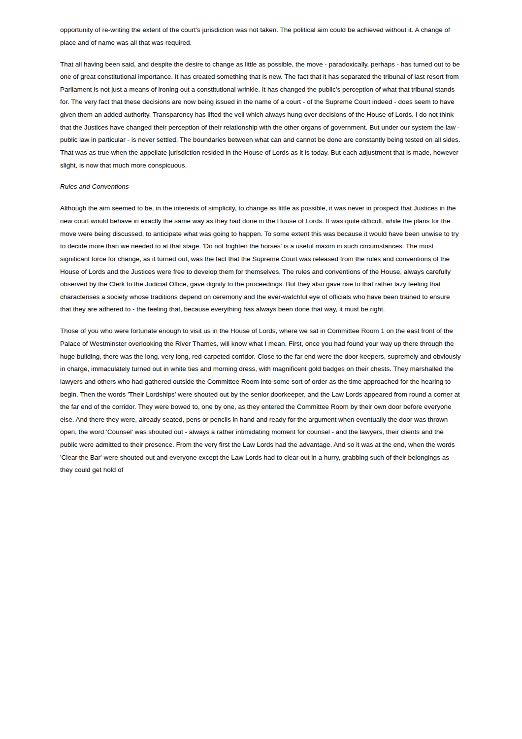opportunity of re-writing the extent of the court's jurisdiction was not taken. The political aim could be achieved without it. A change of place and of name was all that was required.
That all having been said, and despite the desire to change as little as possible, the move - paradoxically, perhaps - has turned out to be one of great constitutional importance. It has created something that is new. The fact that it has separated the tribunal of last resort from Parliament is not just a means of ironing out a constitutional wrinkle. It has changed the public's perception of what that tribunal stands for. The very fact that these decisions are now being issued in the name of a court - of the Supreme Court indeed - does seem to have given them an added authority. Transparency has lifted the veil which always hung over decisions of the House of Lords. I do not think that the Justices have changed their perception of their relationship with the other organs of government. But under our system the law - public law in particular - is never settled. The boundaries between what can and cannot be done are constantly being tested on all sides. That was as true when the appellate jurisdiction resided in the House of Lords as it is today. But each adjustment that is made, however slight, is now that much more conspicuous.
Rules and Conventions
Although the aim seemed to be, in the interests of simplicity, to change as little as possible, it was never in prospect that Justices in the new court would behave in exactly the same way as they had done in the House of Lords. It was quite difficult, while the plans for the move were being discussed, to anticipate what was going to happen. To some extent this was because it would have been unwise to try to decide more than we needed to at that stage. 'Do not frighten the horses' is a useful maxim in such circumstances. The most significant force for change, as it turned out, was the fact that the Supreme Court was released from the rules and conventions of the House of Lords and the Justices were free to develop them for themselves. The rules and conventions of the House, always carefully observed by the Clerk to the Judicial Office, gave dignity to the proceedings. But they also gave rise to that rather lazy feeling that characterises a society whose traditions depend on ceremony and the ever-watchful eye of officials who have been trained to ensure that they are adhered to - the feeling that, because everything has always been done that way, it must be right.
Those of you who were fortunate enough to visit us in the House of Lords, where we sat in Committee Room 1 on the east front of the Palace of Westminster overlooking the River Thames, will know what I mean. First, once you had found your way up there through the huge building, there was the long, very long, red-carpeted corridor. Close to the far end were the door-keepers, supremely and obviously in charge, immaculately turned out in white ties and morning dress, with magnificent gold badges on their chests. They marshalled the lawyers and others who had gathered outside the Committee Room into some sort of order as the time approached for the hearing to begin. Then the words 'Their Lordships' were shouted out by the senior doorkeeper, and the Law Lords appeared from round a corner at the far end of the corridor. They were bowed to, one by one, as they entered the Committee Room by their own door before everyone else. And there they were, already seated, pens or pencils in hand and ready for the argument when eventually the door was thrown open, the word 'Counsel' was shouted out - always a rather intimidating moment for counsel - and the lawyers, their clients and the public were admitted to their presence. From the very first the Law Lords had the advantage. And so it was at the end, when the words 'Clear the Bar' were shouted out and everyone except the Law Lords had to clear out in a hurry, grabbing such of their belongings as they could get hold of